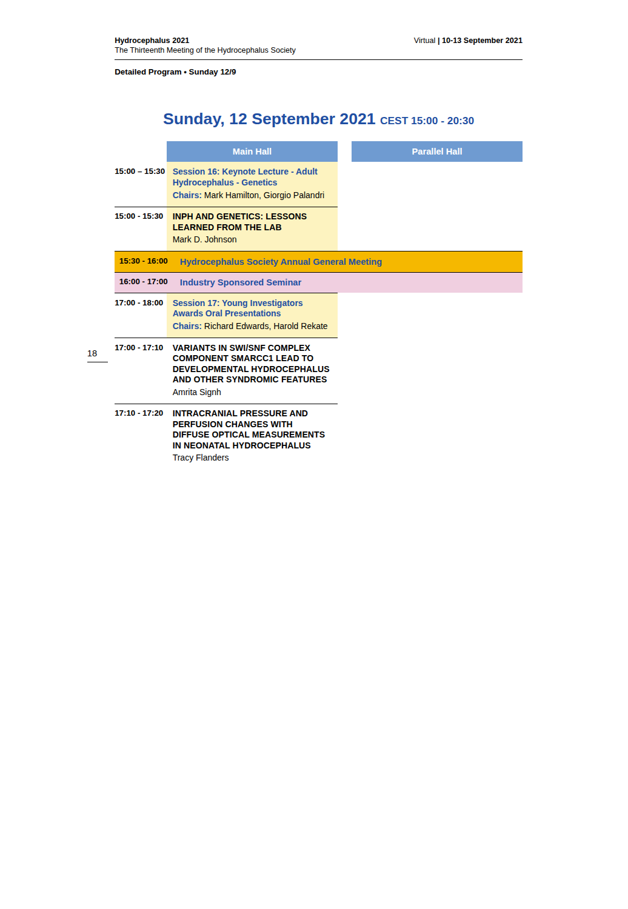Hydrocephalus 2021
The Thirteenth Meeting of the Hydrocephalus Society
Virtual | 10-13 September 2021
Detailed Program • Sunday 12/9
Sunday, 12 September 2021 CEST 15:00 - 20:30
| | Main Hall | | Parallel Hall |
| 15:00 – 15:30 | Session 16: Keynote Lecture - Adult Hydrocephalus - Genetics Chairs: Mark Hamilton, Giorgio Palandri | | |
| 15:00 - 15:30 | INPH AND GENETICS: LESSONS LEARNED FROM THE LAB Mark D. Johnson | | |
| 15:30 - 16:00 Hydrocephalus Society Annual General Meeting |
| 16:00 - 17:00 Industry Sponsored Seminar |
| 17:00 - 18:00 | Session 17: Young Investigators Awards Oral Presentations Chairs: Richard Edwards, Harold Rekate | | |
| 17:00 - 17:10 | VARIANTS IN SWI/SNF COMPLEX COMPONENT SMARCC1 LEAD TO DEVELOPMENTAL HYDROCEPHALUS AND OTHER SYNDROMIC FEATURES Amrita Signh | | |
| 17:10 - 17:20 | INTRACRANIAL PRESSURE AND PERFUSION CHANGES WITH DIFFUSE OPTICAL MEASUREMENTS IN NEONATAL HYDROCEPHALUS Tracy Flanders | | |
18